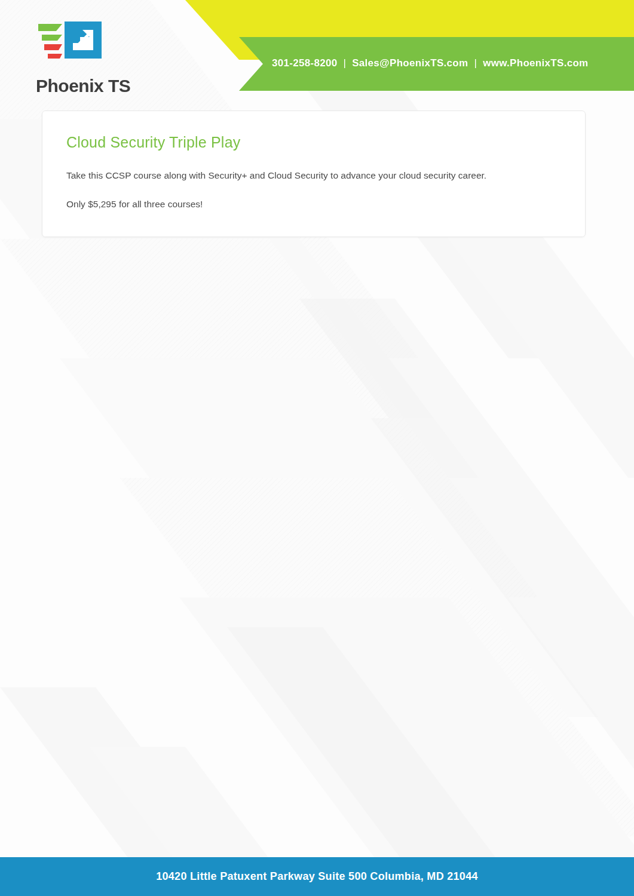Phoenix TS
301-258-8200|Sales@PhoenixTS.com|www.PhoenixTS.com
Cloud Security Triple Play
Take this CCSP course along with Security+ and Cloud Security to advance your cloud security career.
Only $5,295 for all three courses!
10420 Little Patuxent Parkway Suite 500 Columbia, MD 21044